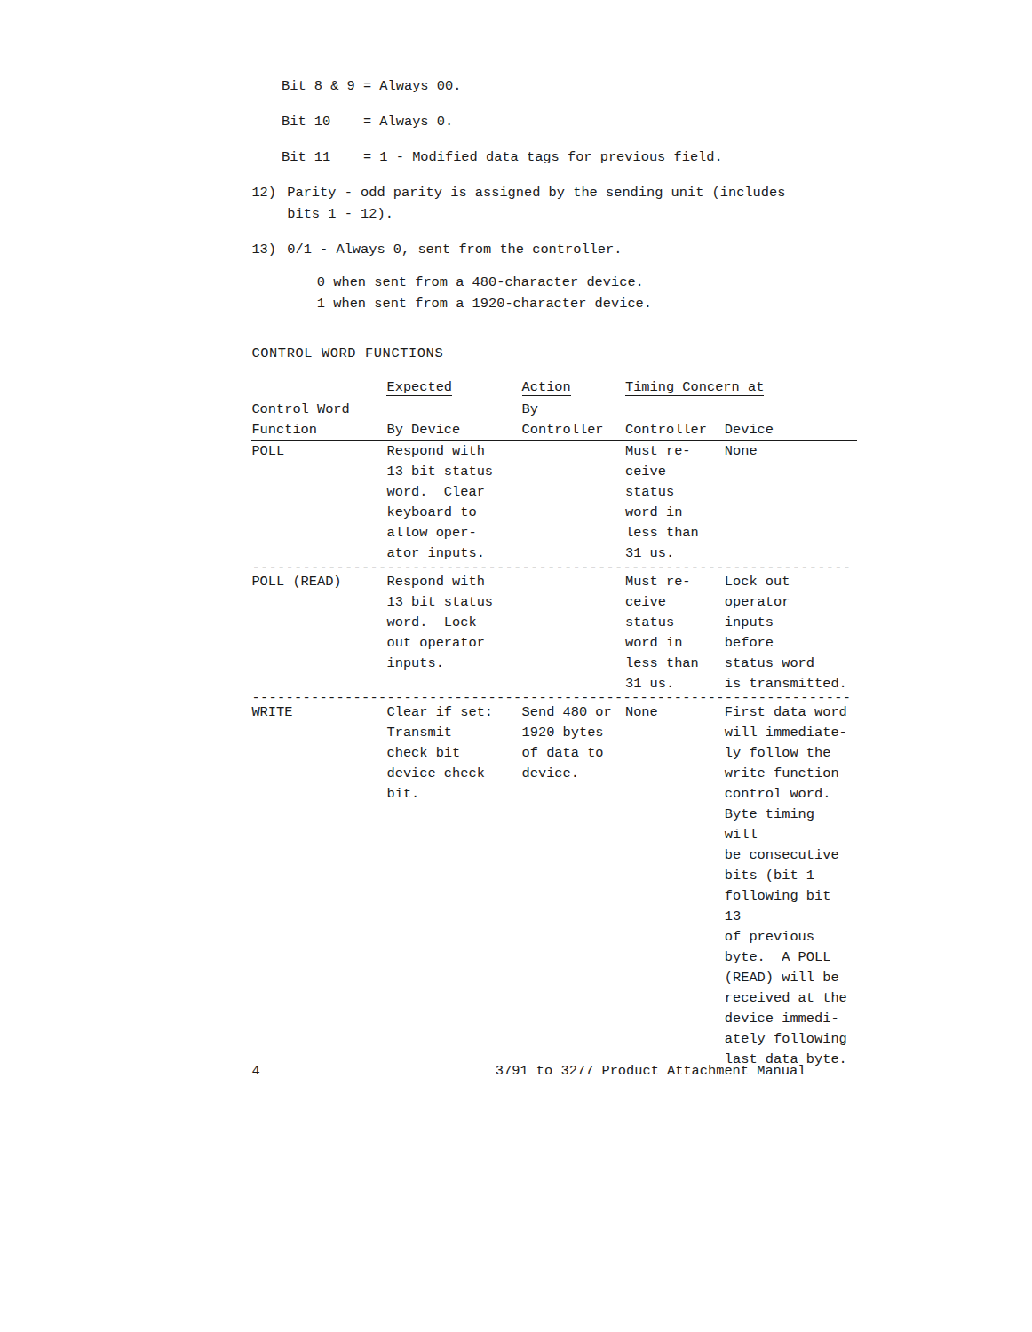Bit 8 & 9 = Always 00.
Bit 10 = Always 0.
Bit 11 = 1 - Modified data tags for previous field.
12) Parity - odd parity is assigned by the sending unit (includes bits 1 - 12).
13) 0/1 - Always 0, sent from the controller.
0 when sent from a 480-character device.
1 when sent from a 1920-character device.
CONTROL WORD FUNCTIONS
| | Expected | Action | Timing Concern at |
| --- | --- | --- | --- |
| Control Word | | By | | |
| Function | By Device | Controller | Controller | Device |
| POLL | Respond with 13 bit status word. Clear keyboard to allow oper- ator inputs. | | Must re- ceive status word in less than 31 us. | None |
| ----------------------------------------------------------------------- |
| POLL (READ) | Respond with 13 bit status word. Lock out operator inputs. | | Must re- ceive status word in less than 31 us. | Lock out operator inputs before status word is transmitted. |
| ----------------------------------------------------------------------- |
| WRITE | Clear if set: Transmit check bit device check bit. | Send 480 or 1920 bytes of data to device. | None | First data word will immediate- ly follow the write function control word. Byte timing will be consecutive bits (bit 1 following bit 13 of previous byte. A POLL (READ) will be received at the device immedi- ately following last data byte. |
4 3791 to 3277 Product Attachment Manual